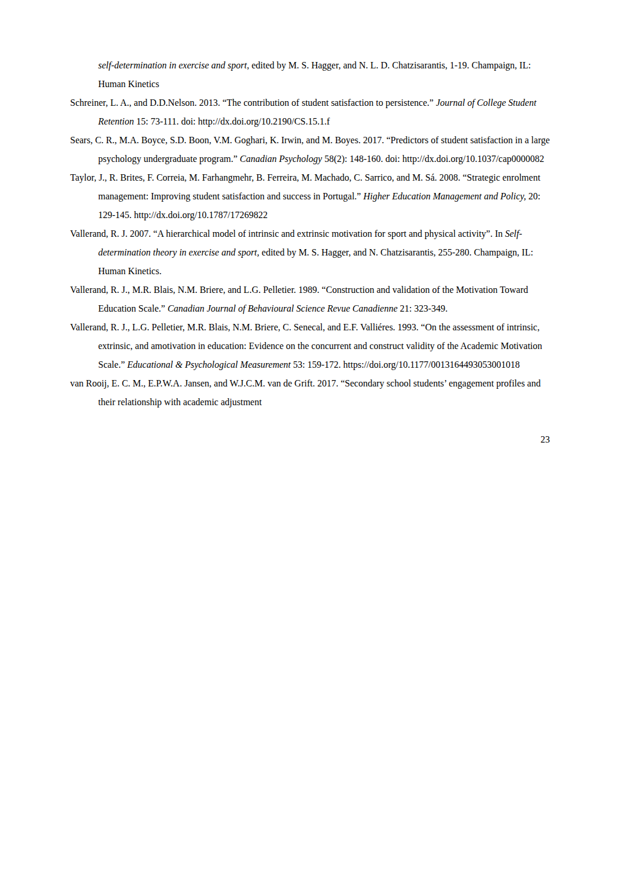self-determination in exercise and sport, edited by M. S. Hagger, and N. L. D. Chatzisarantis, 1-19. Champaign, IL: Human Kinetics
Schreiner, L. A., and D.D.Nelson. 2013. “The contribution of student satisfaction to persistence.” Journal of College Student Retention 15: 73-111. doi: http://dx.doi.org/10.2190/CS.15.1.f
Sears, C. R., M.A. Boyce, S.D. Boon, V.M. Goghari, K. Irwin, and M. Boyes. 2017. “Predictors of student satisfaction in a large psychology undergraduate program.” Canadian Psychology 58(2): 148-160. doi: http://dx.doi.org/10.1037/cap0000082
Taylor, J., R. Brites, F. Correia, M. Farhangmehr, B. Ferreira, M. Machado, C. Sarrico, and M. Sá. 2008. “Strategic enrolment management: Improving student satisfaction and success in Portugal.” Higher Education Management and Policy, 20: 129-145. http://dx.doi.org/10.1787/17269822
Vallerand, R. J. 2007. “A hierarchical model of intrinsic and extrinsic motivation for sport and physical activity”. In Self-determination theory in exercise and sport, edited by M. S. Hagger, and N. Chatzisarantis, 255-280. Champaign, IL: Human Kinetics.
Vallerand, R. J., M.R. Blais, N.M. Briere, and L.G. Pelletier. 1989. “Construction and validation of the Motivation Toward Education Scale.” Canadian Journal of Behavioural Science Revue Canadienne 21: 323-349.
Vallerand, R. J., L.G. Pelletier, M.R. Blais, N.M. Briere, C. Senecal, and E.F. Valliéres. 1993. “On the assessment of intrinsic, extrinsic, and amotivation in education: Evidence on the concurrent and construct validity of the Academic Motivation Scale.” Educational & Psychological Measurement 53: 159-172. https://doi.org/10.1177/0013164493053001018
van Rooij, E. C. M., E.P.W.A. Jansen, and W.J.C.M. van de Grift. 2017. “Secondary school students’ engagement profiles and their relationship with academic adjustment
23